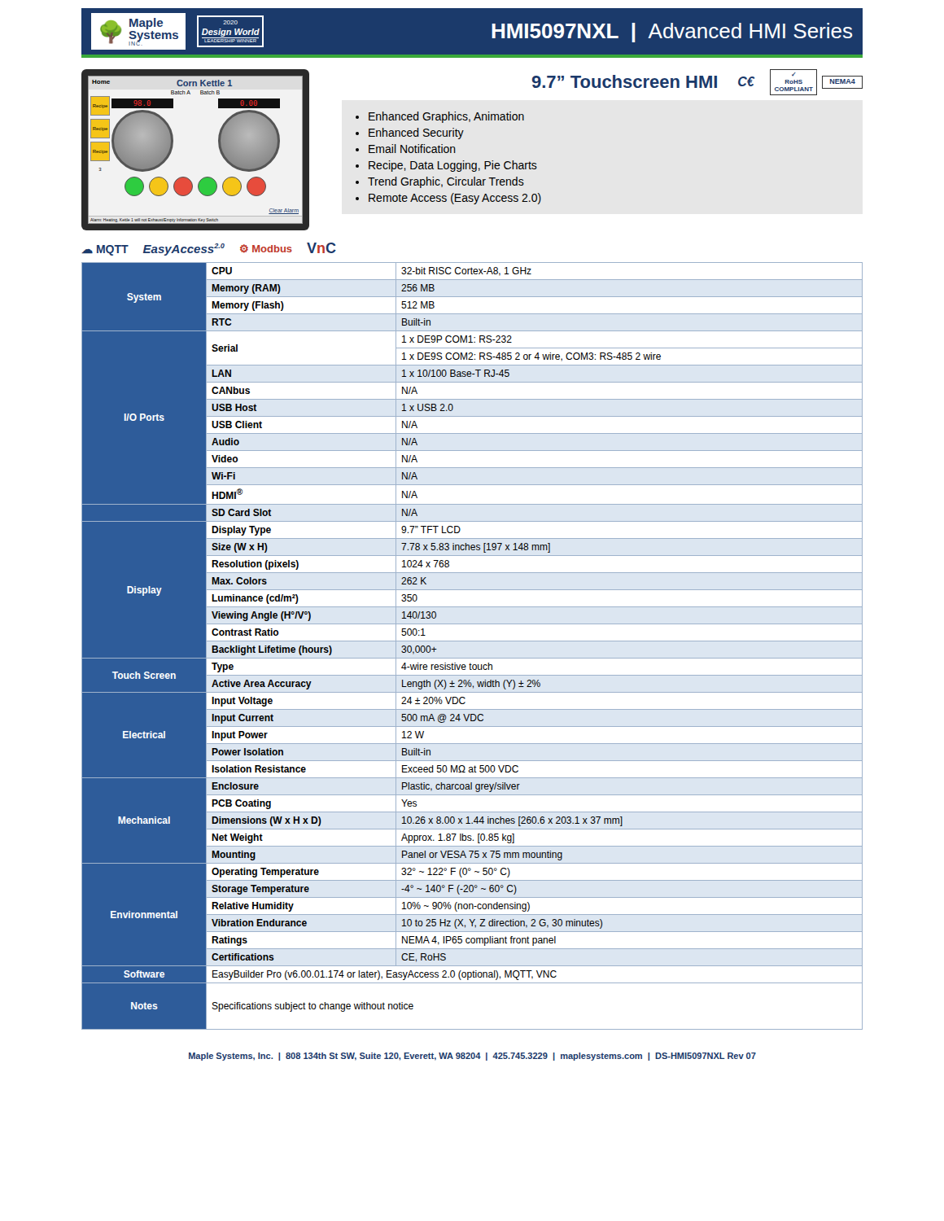🌳
Maple
SystemsINC.
2020
Design World
LEADERSHIP WINNER
HMI5097NXL | Advanced HMI Series
Home Corn Kettle 1
Batch A Batch B
Recipe 1
Recipe 2
Recipe 3
98.0
0.00
Clear Alarm
Alarm: Heating, Kettle 1 will not Exhaust/Empty Information Key Switch
9.7” Touchscreen HMI C€ ✓
RoHS
COMPLIANT NEMA4
Enhanced Graphics, Animation
Enhanced Security
Email Notification
Recipe, Data Logging, Pie Charts
Trend Graphic, Circular Trends
Remote Access (Easy Access 2.0)
☁ MQTT EasyAccess2.0 ⚙ Modbus Vn C
| System | CPU | 32-bit RISC Cortex-A8, 1 GHz |
| Memory (RAM) | 256 MB |
| Memory (Flash) | 512 MB |
| RTC | Built-in |
| I/O Ports | Serial | 1 x DE9P COM1: RS-232 |
| 1 x DE9S COM2: RS-485 2 or 4 wire, COM3: RS-485 2 wire |
| LAN | 1 x 10/100 Base-T RJ-45 |
| CANbus | N/A |
| USB Host | 1 x USB 2.0 |
| USB Client | N/A |
| Audio | N/A |
| Video | N/A |
| Wi-Fi | N/A |
| HDMI ® | N/A |
| | SD Card Slot | N/A |
| Display | Display Type | 9.7” TFT LCD |
| Size (W x H) | 7.78 x 5.83 inches [197 x 148 mm] |
| Resolution (pixels) | 1024 x 768 |
| Max. Colors | 262 K |
| Luminance (cd/m²) | 350 |
| Viewing Angle (H°/V°) | 140/130 |
| Contrast Ratio | 500:1 |
| Backlight Lifetime (hours) | 30,000+ |
| Touch Screen | Type | 4-wire resistive touch |
| Active Area Accuracy | Length (X) ± 2%, width (Y) ± 2% |
| Electrical | Input Voltage | 24 ± 20% VDC |
| Input Current | 500 mA @ 24 VDC |
| Input Power | 12 W |
| Power Isolation | Built-in |
| Isolation Resistance | Exceed 50 MΩ at 500 VDC |
| Mechanical | Enclosure | Plastic, charcoal grey/silver |
| PCB Coating | Yes |
| Dimensions (W x H x D) | 10.26 x 8.00 x 1.44 inches [260.6 x 203.1 x 37 mm] |
| Net Weight | Approx. 1.87 lbs. [0.85 kg] |
| Mounting | Panel or VESA 75 x 75 mm mounting |
| Environmental | Operating Temperature | 32° ~ 122° F (0° ~ 50° C) |
| Storage Temperature | -4° ~ 140° F (-20° ~ 60° C) |
| Relative Humidity | 10% ~ 90% (non-condensing) |
| Vibration Endurance | 10 to 25 Hz (X, Y, Z direction, 2 G, 30 minutes) |
| Ratings | NEMA 4, IP65 compliant front panel |
| Certifications | CE, RoHS |
| Software | EasyBuilder Pro (v6.00.01.174 or later), EasyAccess 2.0 (optional), MQTT, VNC |
| Notes | Specifications subject to change without notice |
Maple Systems, Inc. | 808 134th St SW, Suite 120, Everett, WA 98204 | 425.745.3229 | maplesystems.com | DS-HMI5097NXL Rev 07